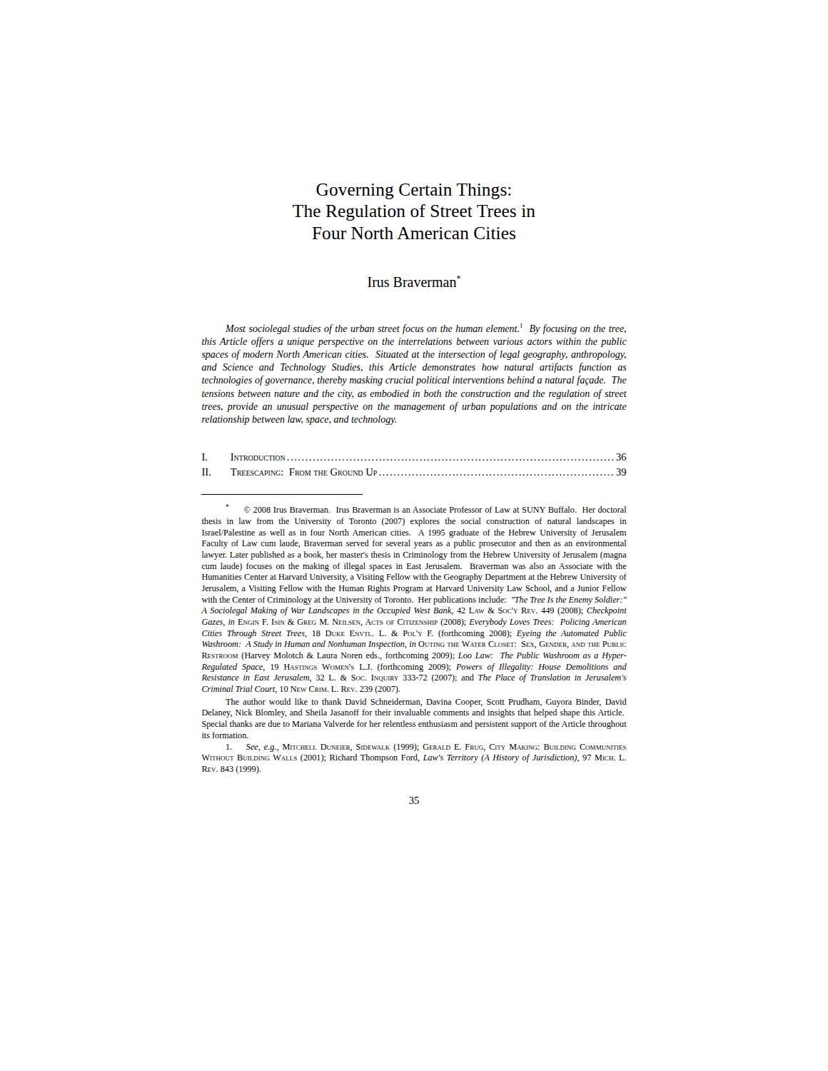Governing Certain Things:
The Regulation of Street Trees in
Four North American Cities
Irus Braverman*
Most sociolegal studies of the urban street focus on the human element.1 By focusing on the tree, this Article offers a unique perspective on the interrelations between various actors within the public spaces of modern North American cities. Situated at the intersection of legal geography, anthropology, and Science and Technology Studies, this Article demonstrates how natural artifacts function as technologies of governance, thereby masking crucial political interventions behind a natural façade. The tensions between nature and the city, as embodied in both the construction and the regulation of street trees, provide an unusual perspective on the management of urban populations and on the intricate relationship between law, space, and technology.
I. Introduction .................................................................................................................. 36
II. Treescaping: From the Ground Up .................................................................................................................. 39
* © 2008 Irus Braverman. Irus Braverman is an Associate Professor of Law at SUNY Buffalo. Her doctoral thesis in law from the University of Toronto (2007) explores the social construction of natural landscapes in Israel/Palestine as well as in four North American cities. A 1995 graduate of the Hebrew University of Jerusalem Faculty of Law cum laude, Braverman served for several years as a public prosecutor and then as an environmental lawyer. Later published as a book, her master's thesis in Criminology from the Hebrew University of Jerusalem (magna cum laude) focuses on the making of illegal spaces in East Jerusalem. Braverman was also an Associate with the Humanities Center at Harvard University, a Visiting Fellow with the Geography Department at the Hebrew University of Jerusalem, a Visiting Fellow with the Human Rights Program at Harvard University Law School, and a Junior Fellow with the Center of Criminology at the University of Toronto. Her publications include: "The Tree Is the Enemy Soldier:" A Sociolegal Making of War Landscapes in the Occupied West Bank, 42 Law & Soc'y Rev. 449 (2008); Checkpoint Gazes, in Engin F. Isin & Greg M. Neilsen, Acts of Citizenship (2008); Everybody Loves Trees: Policing American Cities Through Street Trees, 18 Duke Envtl. L. & Pol'y F. (forthcoming 2008); Eyeing the Automated Public Washroom: A Study in Human and Nonhuman Inspection, in Outing the Water Closet: Sex, Gender, and the Public Restroom (Harvey Molotch & Laura Noren eds., forthcoming 2009); Loo Law: The Public Washroom as a Hyper-Regulated Space, 19 Hastings Women's L.J. (forthcoming 2009); Powers of Illegality: House Demolitions and Resistance in East Jerusalem, 32 L. & Soc. Inquiry 333-72 (2007); and The Place of Translation in Jerusalem's Criminal Trial Court, 10 New Crim. L. Rev. 239 (2007).
The author would like to thank David Schneiderman, Davina Cooper, Scott Prudham, Guyora Binder, David Delaney, Nick Blomley, and Sheila Jasanoff for their invaluable comments and insights that helped shape this Article. Special thanks are due to Mariana Valverde for her relentless enthusiasm and persistent support of the Article throughout its formation.
1. See, e.g., Mitchell Duneier, Sidewalk (1999); Gerald E. Frug, City Making: Building Communities Without Building Walls (2001); Richard Thompson Ford, Law's Territory (A History of Jurisdiction), 97 Mich. L. Rev. 843 (1999).
35